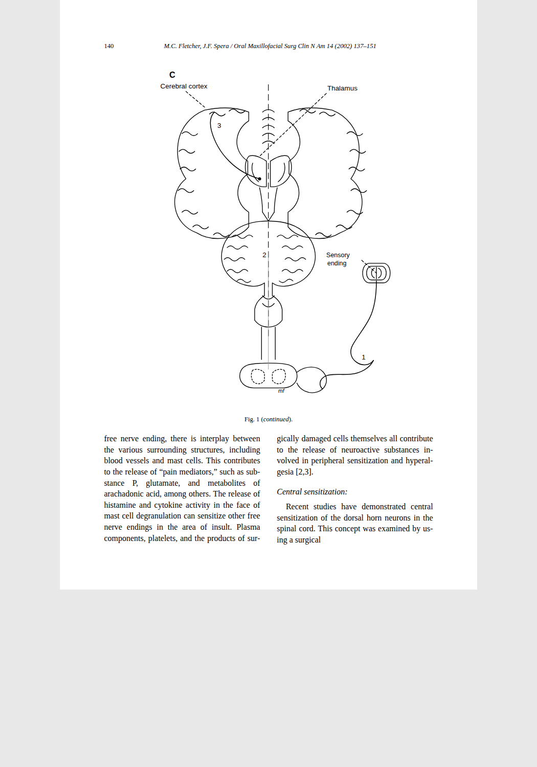140 M.C. Fletcher, J.F. Spera / Oral Maxillofacial Surg Clin N Am 14 (2002) 137–151
Schematic diagram of the ascending pain pathway Line drawing of a coronal view of the brain showing the cerebral cortex, thalamus, brainstem, and spinal cord, with a peripheral sensory ending and three numbered neurons of the ascending pathway. C Cerebral cortex Thalamus Sensory ending 3 2 1 mf
Fig. 1 (continued).
free nerve ending, there is interplay between the various surrounding structures, including blood vessels and mast cells. This contributes to the release of “pain mediators,” such as substance P, glutamate, and metabolites of arachadonic acid, among others. The release of histamine and cytokine activity in the face of mast cell degranulation can sensitize other free nerve endings in the area of insult. Plasma components, platelets, and the products of surgically damaged cells themselves all contribute to the release of neuroactive substances involved in peripheral sensitization and hyperalgesia [2,3].
Central sensitization:
Recent studies have demonstrated central sensitization of the dorsal horn neurons in the spinal cord. This concept was examined by using a surgical